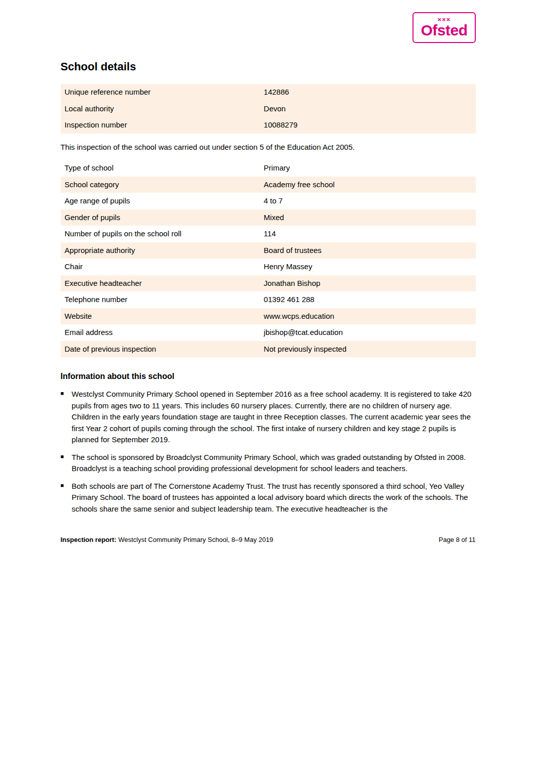×××
Ofsted
School details
| Unique reference number | 142886 |
| Local authority | Devon |
| Inspection number | 10088279 |
This inspection of the school was carried out under section 5 of the Education Act 2005.
| Type of school | Primary |
| School category | Academy free school |
| Age range of pupils | 4 to 7 |
| Gender of pupils | Mixed |
| Number of pupils on the school roll | 114 |
| Appropriate authority | Board of trustees |
| Chair | Henry Massey |
| Executive headteacher | Jonathan Bishop |
| Telephone number | 01392 461 288 |
| Website | www.wcps.education |
| Email address | jbishop@tcat.education |
| Date of previous inspection | Not previously inspected |
Information about this school
Westclyst Community Primary School opened in September 2016 as a free school academy. It is registered to take 420 pupils from ages two to 11 years. This includes 60 nursery places. Currently, there are no children of nursery age. Children in the early years foundation stage are taught in three Reception classes. The current academic year sees the first Year 2 cohort of pupils coming through the school. The first intake of nursery children and key stage 2 pupils is planned for September 2019.
The school is sponsored by Broadclyst Community Primary School, which was graded outstanding by Ofsted in 2008. Broadclyst is a teaching school providing professional development for school leaders and teachers.
Both schools are part of The Cornerstone Academy Trust. The trust has recently sponsored a third school, Yeo Valley Primary School. The board of trustees has appointed a local advisory board which directs the work of the schools. The schools share the same senior and subject leadership team. The executive headteacher is the
Inspection report: Westclyst Community Primary School, 8–9 May 2019
Page 8 of 11